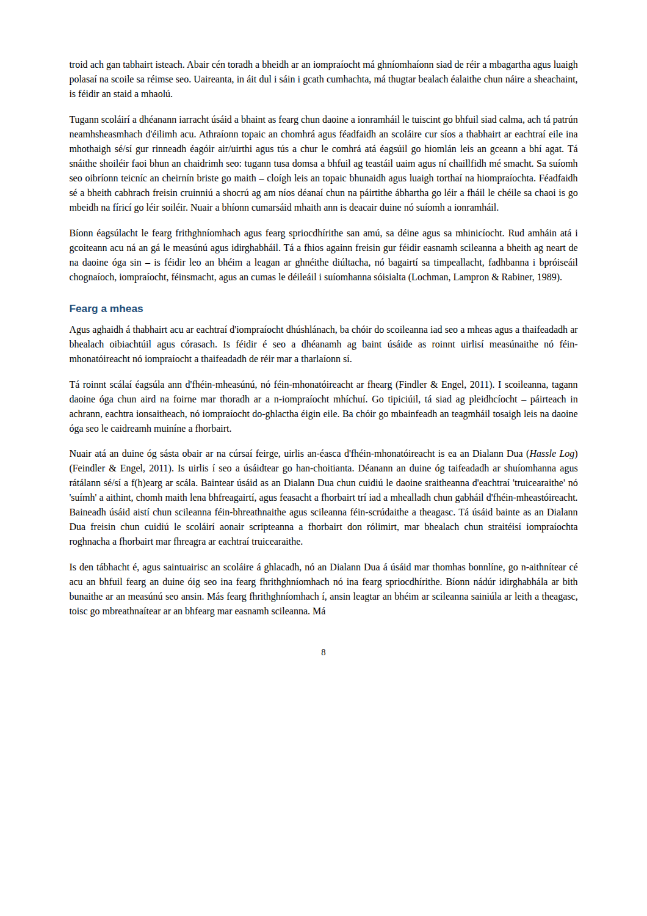troid ach gan tabhairt isteach. Abair cén toradh a bheidh ar an iompraíocht má ghníomhaíonn siad de réir a mbagartha agus luaigh polasaí na scoile sa réimse seo. Uaireanta, in áit dul i sáin i gcath cumhachta, má thugtar bealach éalaithe chun náire a sheachaint, is féidir an staid a mhaolú.
Tugann scoláirí a dhéanann iarracht úsáid a bhaint as fearg chun daoine a ionramháil le tuiscint go bhfuil siad calma, ach tá patrún neamhsheasmhach d'éilimh acu. Athraíonn topaic an chomhrá agus féadfaidh an scoláire cur síos a thabhairt ar eachtraí eile ina mhothaigh sé/sí gur rinneadh éagóir air/uirthi agus tús a chur le comhrá atá éagsúil go hiomlán leis an gceann a bhí agat. Tá snáithe shoiléir faoi bhun an chaidrimh seo: tugann tusa domsa a bhfuil ag teastáil uaim agus ní chaillfidh mé smacht. Sa suíomh seo oibríonn teicníc an cheirnín briste go maith – cloígh leis an topaic bhunaidh agus luaigh torthaí na hiompraíochta. Féadfaidh sé a bheith cabhrach freisin cruinniú a shocrú ag am níos déanaí chun na páirtithe ábhartha go léir a fháil le chéile sa chaoi is go mbeidh na fíricí go léir soiléir. Nuair a bhíonn cumarsáid mhaith ann is deacair duine nó suíomh a ionramháil.
Bíonn éagsúlacht le fearg frithghníomhach agus fearg spriocdhírithe san amú, sa déine agus sa mhinicíocht. Rud amháin atá i gcoiteann acu ná an gá le measúnú agus idirghabháil. Tá a fhios againn freisin gur féidir easnamh scileanna a bheith ag neart de na daoine óga sin – is féidir leo an bhéim a leagan ar ghnéithe diúltacha, nó bagairtí sa timpeallacht, fadhbanna i bpróiseáil chognaíoch, iompraíocht, féinsmacht, agus an cumas le déileáil i suíomhanna sóisialta (Lochman, Lampron & Rabiner, 1989).
Fearg a mheas
Agus aghaidh á thabhairt acu ar eachtraí d'iompraíocht dhúshlánach, ba chóir do scoileanna iad seo a mheas agus a thaifeadadh ar bhealach oibiachtúil agus córasach. Is féidir é seo a dhéanamh ag baint úsáide as roinnt uirlisí measúnaithe nó féin-mhonatóireacht nó iompraíocht a thaifeadadh de réir mar a tharlaíonn sí.
Tá roinnt scálaí éagsúla ann d'fhéin-mheasúnú, nó féin-mhonatóireacht ar fhearg (Findler & Engel, 2011). I scoileanna, tagann daoine óga chun aird na foirne mar thoradh ar a n-iompraíocht mhíchuí. Go tipiciúil, tá siad ag pleidhcíocht – páirteach in achrann, eachtra ionsaitheach, nó iompraíocht do-ghlactha éigin eile. Ba chóir go mbainfeadh an teagmháil tosaigh leis na daoine óga seo le caidreamh muiníne a fhorbairt.
Nuair atá an duine óg sásta obair ar na cúrsaí feirge, uirlis an-éasca d'fhéin-mhonatóireacht is ea an Dialann Dua (Hassle Log) (Feindler & Engel, 2011). Is uirlis í seo a úsáidtear go han-choitianta. Déanann an duine óg taifeadadh ar shuíomhanna agus rátálann sé/sí a f(h)earg ar scála. Baintear úsáid as an Dialann Dua chun cuidiú le daoine sraitheanna d'eachtraí 'truicearaithe' nó 'suímh' a aithint, chomh maith lena bhfreagairtí, agus feasacht a fhorbairt trí iad a mhealladh chun gabháil d'fhéin-mheastóireacht. Baineadh úsáid aistí chun scileanna féin-bhreathnaithe agus scileanna féin-scrúdaithe a theagasc. Tá úsáid bainte as an Dialann Dua freisin chun cuidiú le scoláirí aonair scripteanna a fhorbairt don rólimirt, mar bhealach chun straitéisí iompraíochta roghnacha a fhorbairt mar fhreagra ar eachtraí truicearaithe.
Is den tábhacht é, agus saintuairisc an scoláire á ghlacadh, nó an Dialann Dua á úsáid mar thomhas bonnlíne, go n-aithnítear cé acu an bhfuil fearg an duine óig seo ina fearg fhrithghníomhach nó ina fearg spriocdhírithe. Bíonn nádúr idirghabhála ar bith bunaithe ar an measúnú seo ansin. Más fearg fhrithghníomhach í, ansin leagtar an bhéim ar scileanna sainiúla ar leith a theagasc, toisc go mbreathnaítear ar an bhfearg mar easnamh scileanna. Má
8